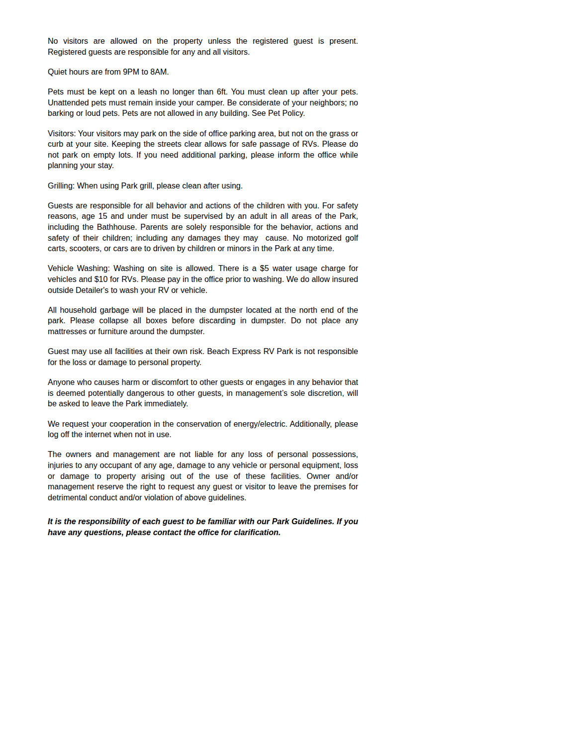No visitors are allowed on the property unless the registered guest is present. Registered guests are responsible for any and all visitors.
Quiet hours are from 9PM to 8AM.
Pets must be kept on a leash no longer than 6ft. You must clean up after your pets. Unattended pets must remain inside your camper. Be considerate of your neighbors; no barking or loud pets. Pets are not allowed in any building. See Pet Policy.
Visitors: Your visitors may park on the side of office parking area, but not on the grass or curb at your site. Keeping the streets clear allows for safe passage of RVs. Please do not park on empty lots. If you need additional parking, please inform the office while planning your stay.
Grilling: When using Park grill, please clean after using.
Guests are responsible for all behavior and actions of the children with you. For safety reasons, age 15 and under must be supervised by an adult in all areas of the Park, including the Bathhouse. Parents are solely responsible for the behavior, actions and safety of their children; including any damages they may cause. No motorized golf carts, scooters, or cars are to driven by children or minors in the Park at any time.
Vehicle Washing: Washing on site is allowed. There is a $5 water usage charge for vehicles and $10 for RVs. Please pay in the office prior to washing. We do allow insured outside Detailer's to wash your RV or vehicle.
All household garbage will be placed in the dumpster located at the north end of the park. Please collapse all boxes before discarding in dumpster. Do not place any mattresses or furniture around the dumpster.
Guest may use all facilities at their own risk. Beach Express RV Park is not responsible for the loss or damage to personal property.
Anyone who causes harm or discomfort to other guests or engages in any behavior that is deemed potentially dangerous to other guests, in management’s sole discretion, will be asked to leave the Park immediately.
We request your cooperation in the conservation of energy/electric. Additionally, please log off the internet when not in use.
The owners and management are not liable for any loss of personal possessions, injuries to any occupant of any age, damage to any vehicle or personal equipment, loss or damage to property arising out of the use of these facilities. Owner and/or management reserve the right to request any guest or visitor to leave the premises for detrimental conduct and/or violation of above guidelines.
It is the responsibility of each guest to be familiar with our Park Guidelines. If you have any questions, please contact the office for clarification.